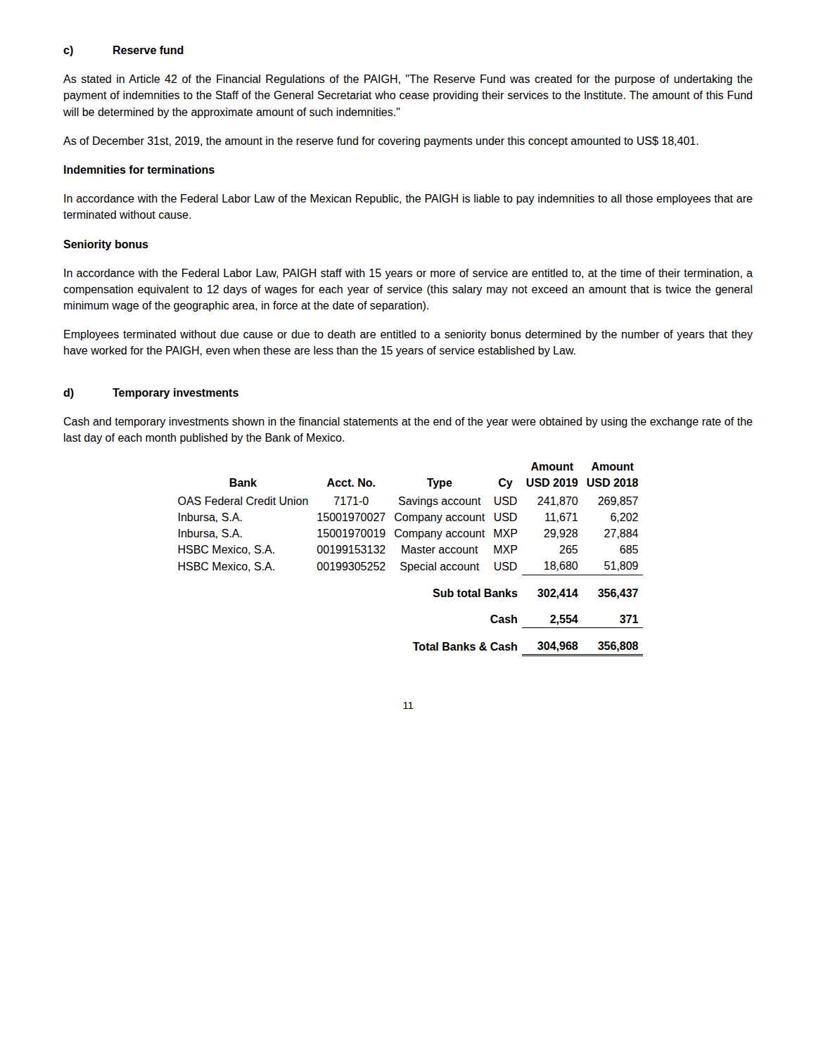c) Reserve fund
As stated in Article 42 of the Financial Regulations of the PAIGH, "The Reserve Fund was created for the purpose of undertaking the payment of indemnities to the Staff of the General Secretariat who cease providing their services to the lnstitute. The amount of this Fund will be determined by the approximate amount of such indemnities."
As of December 31st, 2019, the amount in the reserve fund for covering payments under this concept amounted to US$ 18,401.
lndemnities for terminations
In accordance with the Federal Labor Law of the Mexican Republic, the PAIGH is liable to pay indemnities to all those employees that are terminated without cause.
Seniority bonus
In accordance with the Federal Labor Law, PAIGH staff with 15 years or more of service are entitled to, at the time of their termination, a compensation equivalent to 12 days of wages for each year of service (this salary may not exceed an amount that is twice the general minimum wage of the geographic area, in force at the date of separation).
Employees terminated without due cause or due to death are entitled to a seniority bonus determined by the number of years that they have worked for the PAIGH, even when these are less than the 15 years of service established by Law.
d) Temporary investments
Cash and temporary investments shown in the financial statements at the end of the year were obtained by using the exchange rate of the last day of each month published by the Bank of Mexico.
| Bank | Acct. No. | Type | Cy | Amount USD 2019 | Amount USD 2018 |
| --- | --- | --- | --- | --- | --- |
| OAS Federal Credit Union | 7171-0 | Savings account | USD | 241,870 | 269,857 |
| Inbursa, S.A. | 15001970027 | Company account | USD | 11,671 | 6,202 |
| Inbursa, S.A. | 15001970019 | Company account | MXP | 29,928 | 27,884 |
| HSBC Mexico, S.A. | 00199153132 | Master account | MXP | 265 | 685 |
| HSBC Mexico, S.A. | 00199305252 | Special account | USD | 18,680 | 51,809 |
| Sub total Banks | 302,414 | 356,437 |
| Cash | 2,554 | 371 |
| Total Banks & Cash | 304,968 | 356,808 |
11